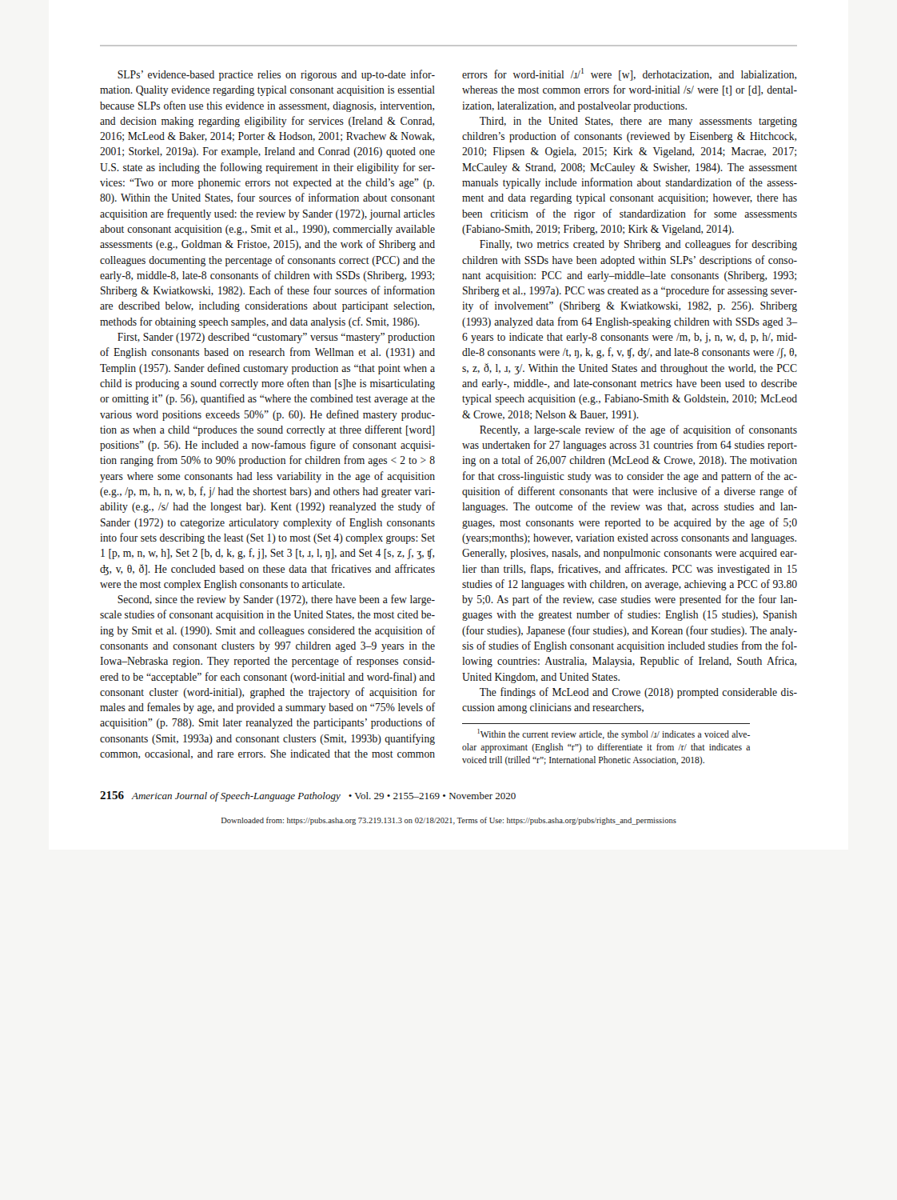SLPs’ evidence-based practice relies on rigorous and up-to-date information. Quality evidence regarding typical consonant acquisition is essential because SLPs often use this evidence in assessment, diagnosis, intervention, and decision making regarding eligibility for services (Ireland & Conrad, 2016; McLeod & Baker, 2014; Porter & Hodson, 2001; Rvachew & Nowak, 2001; Storkel, 2019a). For example, Ireland and Conrad (2016) quoted one U.S. state as including the following requirement in their eligibility for services: “Two or more phonemic errors not expected at the child’s age” (p. 80). Within the United States, four sources of information about consonant acquisition are frequently used: the review by Sander (1972), journal articles about consonant acquisition (e.g., Smit et al., 1990), commercially available assessments (e.g., Goldman & Fristoe, 2015), and the work of Shriberg and colleagues documenting the percentage of consonants correct (PCC) and the early-8, middle-8, late-8 consonants of children with SSDs (Shriberg, 1993; Shriberg & Kwiatkowski, 1982). Each of these four sources of information are described below, including considerations about participant selection, methods for obtaining speech samples, and data analysis (cf. Smit, 1986).
First, Sander (1972) described “customary” versus “mastery” production of English consonants based on research from Wellman et al. (1931) and Templin (1957). Sander defined customary production as “that point when a child is producing a sound correctly more often than [s]he is misarticulating or omitting it” (p. 56), quantified as “where the combined test average at the various word positions exceeds 50%” (p. 60). He defined mastery production as when a child “produces the sound correctly at three different [word] positions” (p. 56). He included a now-famous figure of consonant acquisition ranging from 50% to 90% production for children from ages < 2 to > 8 years where some consonants had less variability in the age of acquisition (e.g., /p, m, h, n, w, b, f, j/ had the shortest bars) and others had greater variability (e.g., /s/ had the longest bar). Kent (1992) reanalyzed the study of Sander (1972) to categorize articulatory complexity of English consonants into four sets describing the least (Set 1) to most (Set 4) complex groups: Set 1 [p, m, n, w, h], Set 2 [b, d, k, g, f, j], Set 3 [t, ɹ, l, ŋ], and Set 4 [s, z, ʃ, ʒ, ʧ, ʤ, v, θ, ð]. He concluded based on these data that fricatives and affricates were the most complex English consonants to articulate.
Second, since the review by Sander (1972), there have been a few large-scale studies of consonant acquisition in the United States, the most cited being by Smit et al. (1990). Smit and colleagues considered the acquisition of consonants and consonant clusters by 997 children aged 3–9 years in the Iowa–Nebraska region. They reported the percentage of responses considered to be “acceptable” for each consonant (word-initial and word-final) and consonant cluster (word-initial), graphed the trajectory of acquisition for males and females by age, and provided a summary based on “75% levels of acquisition” (p. 788). Smit later reanalyzed the participants’ productions of consonants (Smit, 1993a) and consonant clusters (Smit, 1993b) quantifying common, occasional, and rare errors. She indicated that the most common errors for word-initial /ɹ/1 were [w], derhotacization, and labialization, whereas the most common errors for word-initial /s/ were [t] or [d], dentalization, lateralization, and postalveolar productions.
Third, in the United States, there are many assessments targeting children’s production of consonants (reviewed by Eisenberg & Hitchcock, 2010; Flipsen & Ogiela, 2015; Kirk & Vigeland, 2014; Macrae, 2017; McCauley & Strand, 2008; McCauley & Swisher, 1984). The assessment manuals typically include information about standardization of the assessment and data regarding typical consonant acquisition; however, there has been criticism of the rigor of standardization for some assessments (Fabiano-Smith, 2019; Friberg, 2010; Kirk & Vigeland, 2014).
Finally, two metrics created by Shriberg and colleagues for describing children with SSDs have been adopted within SLPs’ descriptions of consonant acquisition: PCC and early–middle–late consonants (Shriberg, 1993; Shriberg et al., 1997a). PCC was created as a “procedure for assessing severity of involvement” (Shriberg & Kwiatkowski, 1982, p. 256). Shriberg (1993) analyzed data from 64 English-speaking children with SSDs aged 3–6 years to indicate that early-8 consonants were /m, b, j, n, w, d, p, h/, middle-8 consonants were /t, ŋ, k, g, f, v, ʧ, ʤ/, and late-8 consonants were /ʃ, θ, s, z, ð, l, ɹ, ʒ/. Within the United States and throughout the world, the PCC and early-, middle-, and late-consonant metrics have been used to describe typical speech acquisition (e.g., Fabiano-Smith & Goldstein, 2010; McLeod & Crowe, 2018; Nelson & Bauer, 1991).
Recently, a large-scale review of the age of acquisition of consonants was undertaken for 27 languages across 31 countries from 64 studies reporting on a total of 26,007 children (McLeod & Crowe, 2018). The motivation for that cross-linguistic study was to consider the age and pattern of the acquisition of different consonants that were inclusive of a diverse range of languages. The outcome of the review was that, across studies and languages, most consonants were reported to be acquired by the age of 5;0 (years;months); however, variation existed across consonants and languages. Generally, plosives, nasals, and nonpulmonic consonants were acquired earlier than trills, flaps, fricatives, and affricates. PCC was investigated in 15 studies of 12 languages with children, on average, achieving a PCC of 93.80 by 5;0. As part of the review, case studies were presented for the four languages with the greatest number of studies: English (15 studies), Spanish (four studies), Japanese (four studies), and Korean (four studies). The analysis of studies of English consonant acquisition included studies from the following countries: Australia, Malaysia, Republic of Ireland, South Africa, United Kingdom, and United States.
The findings of McLeod and Crowe (2018) prompted considerable discussion among clinicians and researchers,
1Within the current review article, the symbol /ɹ/ indicates a voiced alveolar approximant (English “r”) to differentiate it from /r/ that indicates a voiced trill (trilled “r”; International Phonetic Association, 2018).
2156 American Journal of Speech-Language Pathology • Vol. 29 • 2155–2169 • November 2020
Downloaded from: https://pubs.asha.org 73.219.131.3 on 02/18/2021, Terms of Use: https://pubs.asha.org/pubs/rights_and_permissions